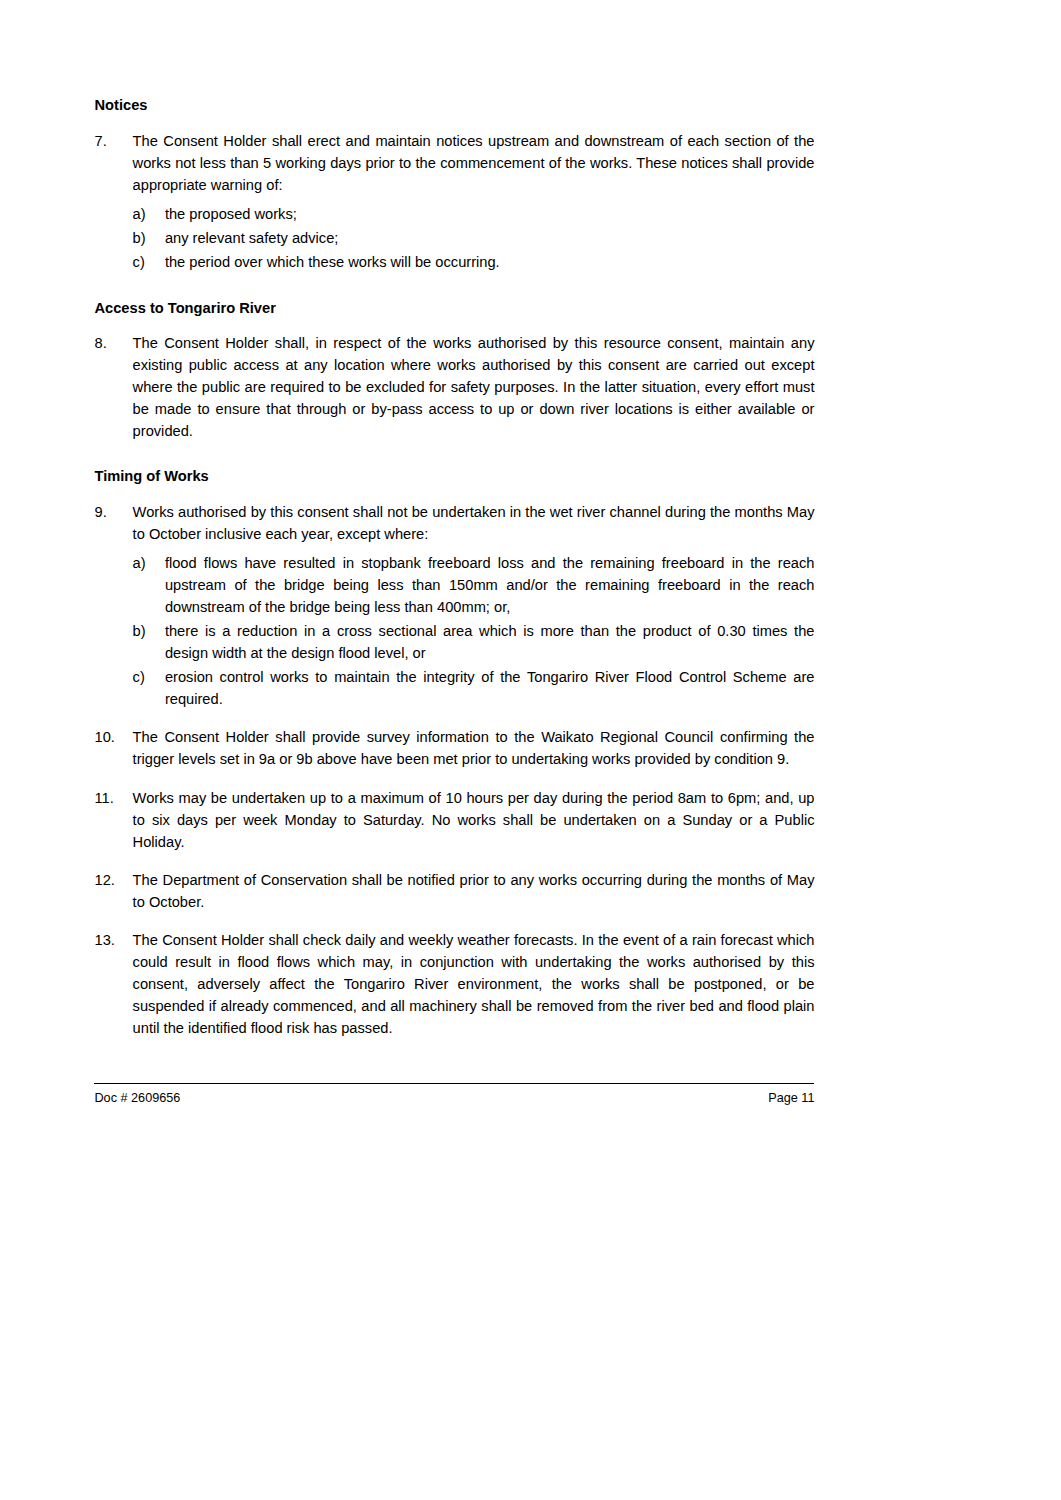Notices
The Consent Holder shall erect and maintain notices upstream and downstream of each section of the works not less than 5 working days prior to the commencement of the works. These notices shall provide appropriate warning of:
the proposed works;
any relevant safety advice;
the period over which these works will be occurring.
Access to Tongariro River
The Consent Holder shall, in respect of the works authorised by this resource consent, maintain any existing public access at any location where works authorised by this consent are carried out except where the public are required to be excluded for safety purposes. In the latter situation, every effort must be made to ensure that through or by-pass access to up or down river locations is either available or provided.
Timing of Works
Works authorised by this consent shall not be undertaken in the wet river channel during the months May to October inclusive each year, except where:
flood flows have resulted in stopbank freeboard loss and the remaining freeboard in the reach upstream of the bridge being less than 150mm and/or the remaining freeboard in the reach downstream of the bridge being less than 400mm; or,
there is a reduction in a cross sectional area which is more than the product of 0.30 times the design width at the design flood level, or
erosion control works to maintain the integrity of the Tongariro River Flood Control Scheme are required.
The Consent Holder shall provide survey information to the Waikato Regional Council confirming the trigger levels set in 9a or 9b above have been met prior to undertaking works provided by condition 9.
Works may be undertaken up to a maximum of 10 hours per day during the period 8am to 6pm; and, up to six days per week Monday to Saturday. No works shall be undertaken on a Sunday or a Public Holiday.
The Department of Conservation shall be notified prior to any works occurring during the months of May to October.
The Consent Holder shall check daily and weekly weather forecasts. In the event of a rain forecast which could result in flood flows which may, in conjunction with undertaking the works authorised by this consent, adversely affect the Tongariro River environment, the works shall be postponed, or be suspended if already commenced, and all machinery shall be removed from the river bed and flood plain until the identified flood risk has passed.
Doc # 2609656 Page 11